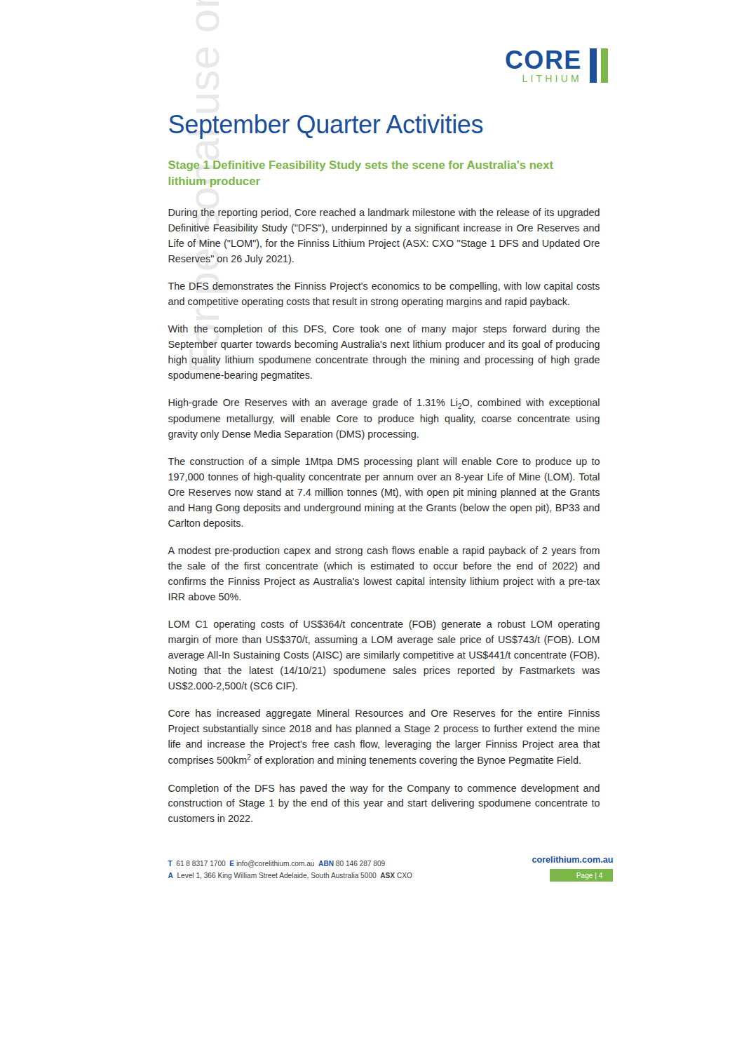For personal use only
CORE
LITHIUM
September Quarter Activities
Stage 1 Definitive Feasibility Study sets the scene for Australia's next lithium producer
During the reporting period, Core reached a landmark milestone with the release of its upgraded Definitive Feasibility Study ("DFS"), underpinned by a significant increase in Ore Reserves and Life of Mine ("LOM"), for the Finniss Lithium Project (ASX: CXO "Stage 1 DFS and Updated Ore Reserves" on 26 July 2021).
The DFS demonstrates the Finniss Project's economics to be compelling, with low capital costs and competitive operating costs that result in strong operating margins and rapid payback.
With the completion of this DFS, Core took one of many major steps forward during the September quarter towards becoming Australia's next lithium producer and its goal of producing high quality lithium spodumene concentrate through the mining and processing of high grade spodumene-bearing pegmatites.
High-grade Ore Reserves with an average grade of 1.31% Li2O, combined with exceptional spodumene metallurgy, will enable Core to produce high quality, coarse concentrate using gravity only Dense Media Separation (DMS) processing.
The construction of a simple 1Mtpa DMS processing plant will enable Core to produce up to 197,000 tonnes of high-quality concentrate per annum over an 8-year Life of Mine (LOM). Total Ore Reserves now stand at 7.4 million tonnes (Mt), with open pit mining planned at the Grants and Hang Gong deposits and underground mining at the Grants (below the open pit), BP33 and Carlton deposits.
A modest pre-production capex and strong cash flows enable a rapid payback of 2 years from the sale of the first concentrate (which is estimated to occur before the end of 2022) and confirms the Finniss Project as Australia's lowest capital intensity lithium project with a pre-tax IRR above 50%.
LOM C1 operating costs of US$364/t concentrate (FOB) generate a robust LOM operating margin of more than US$370/t, assuming a LOM average sale price of US$743/t (FOB). LOM average All-In Sustaining Costs (AISC) are similarly competitive at US$441/t concentrate (FOB). Noting that the latest (14/10/21) spodumene sales prices reported by Fastmarkets was US$2.000-2,500/t (SC6 CIF).
Core has increased aggregate Mineral Resources and Ore Reserves for the entire Finniss Project substantially since 2018 and has planned a Stage 2 process to further extend the mine life and increase the Project's free cash flow, leveraging the larger Finniss Project area that comprises 500km2 of exploration and mining tenements covering the Bynoe Pegmatite Field.
Completion of the DFS has paved the way for the Company to commence development and construction of Stage 1 by the end of this year and start delivering spodumene concentrate to customers in 2022.
T 61 8 8317 1700 E info@corelithium.com.au ABN 80 146 287 809
A Level 1, 366 King William Street Adelaide, South Australia 5000 ASX CXO
corelithium.com.au
Page | 4